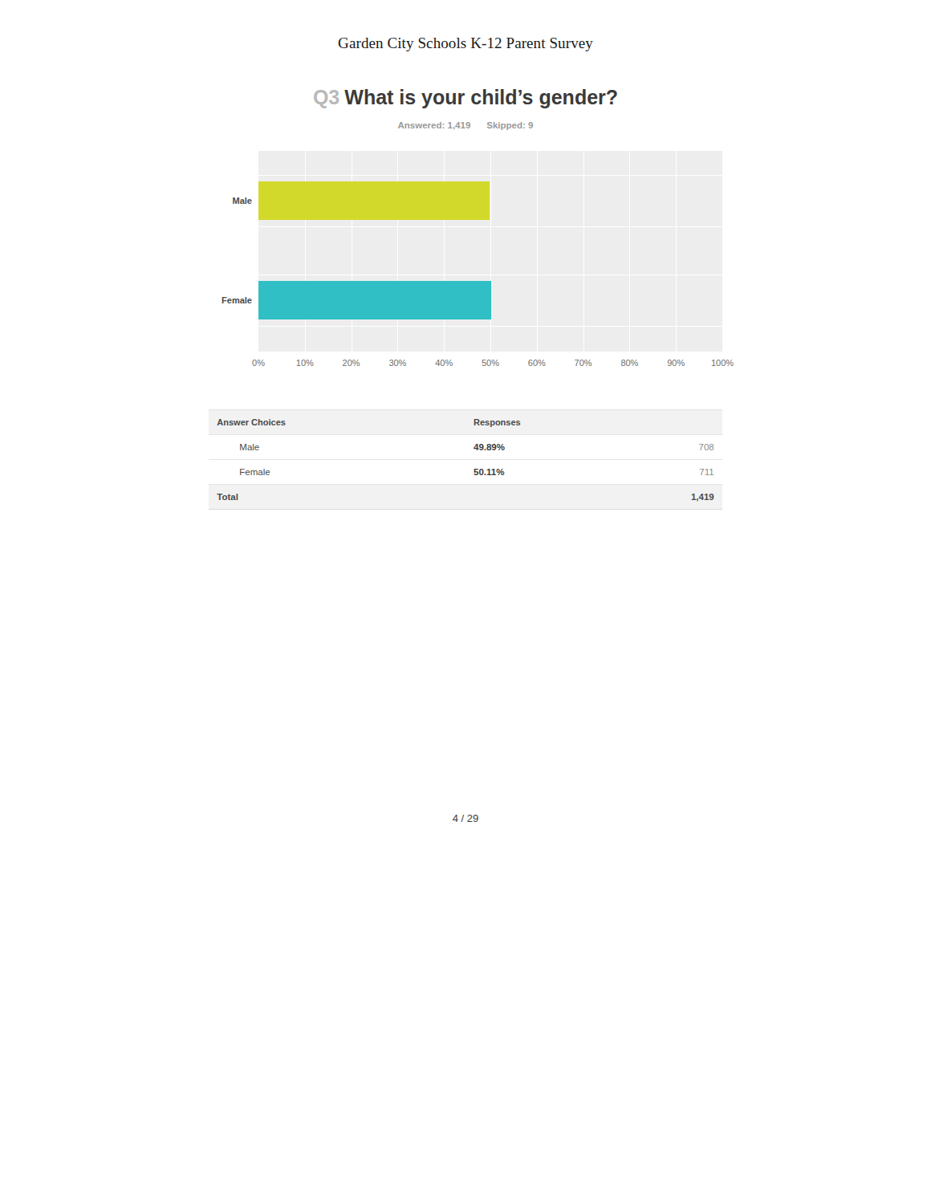Garden City Schools K-12 Parent Survey
Q3 What is your child’s gender?
Answered: 1,419 Skipped: 9
Male
Female
0% 10% 20% 30% 40% 50% 60% 70% 80% 90% 100%
| Answer Choices | Responses |
| --- | --- |
| Male | 49.89% | 708 |
| Female | 50.11% | 711 |
| Total | | 1,419 |
4 / 29